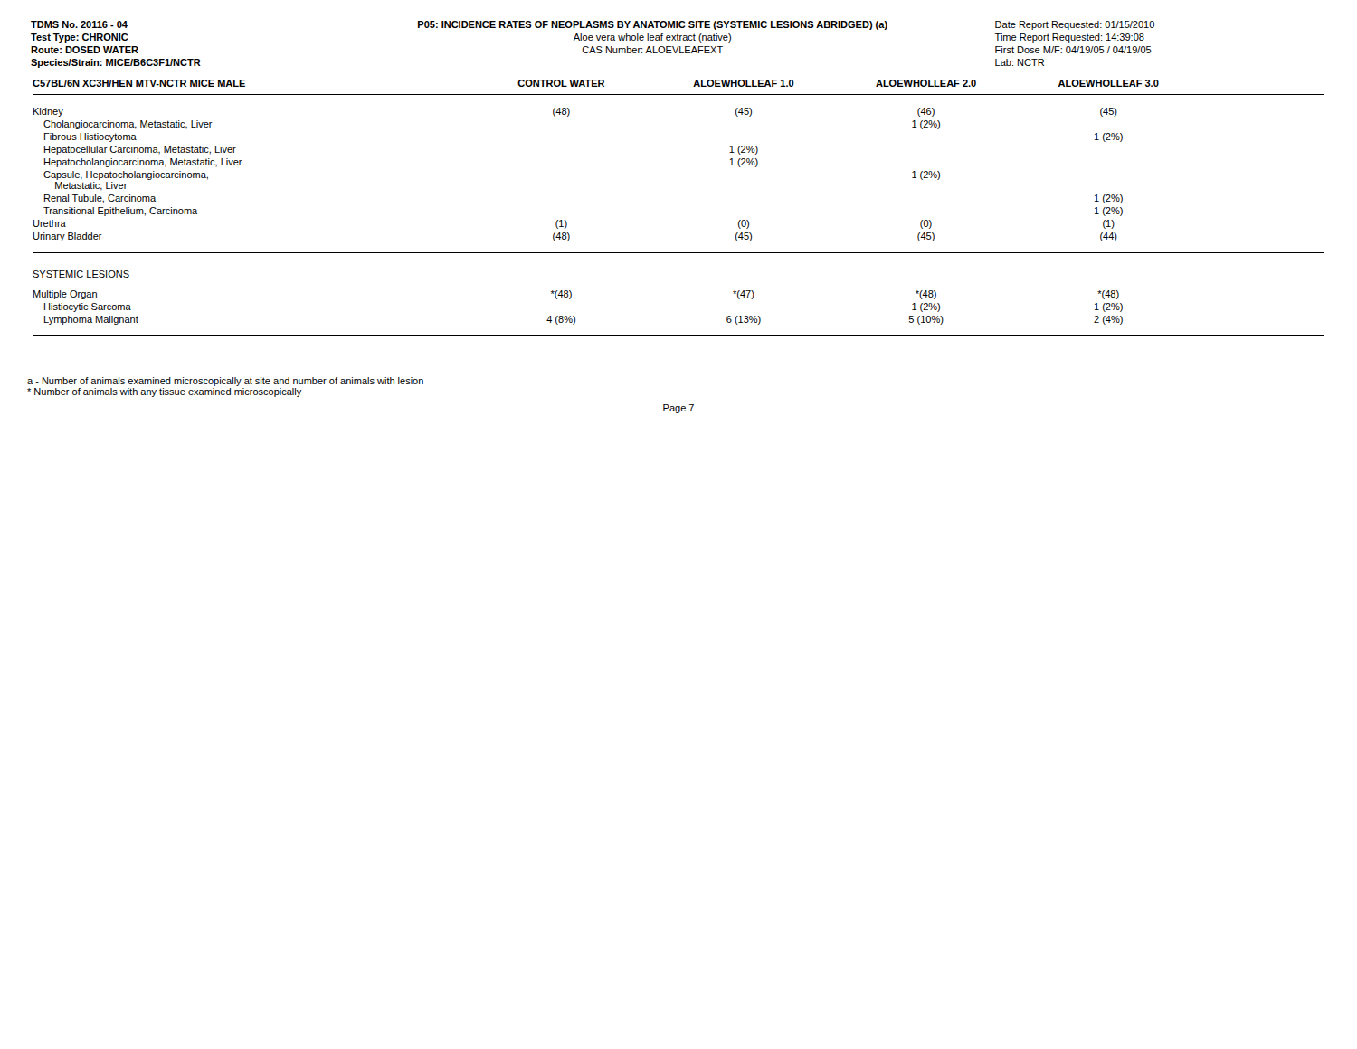| TDMS No. 20116 - 04 | P05: INCIDENCE RATES OF NEOPLASMS BY ANATOMIC SITE (SYSTEMIC LESIONS ABRIDGED) (a) | Date Report Requested: 01/15/2010 |
| Test Type: CHRONIC | Aloe vera whole leaf extract (native) | Time Report Requested: 14:39:08 |
| Route: DOSED WATER | CAS Number: ALOEVLEAFEXT | First Dose M/F: 04/19/05 / 04/19/05 |
| Species/Strain: MICE/B6C3F1/NCTR | | Lab: NCTR |
| C57BL/6N XC3H/HEN MTV-NCTR MICE MALE | CONTROL WATER | ALOEWHOLLEAF 1.0 | ALOEWHOLLEAF 2.0 | ALOEWHOLLEAF 3.0 | |
| --- | --- | --- | --- | --- | --- |
| Kidney | (48) | (45) | (46) | (45) | |
| Cholangiocarcinoma, Metastatic, Liver | | | 1 (2%) | | |
| Fibrous Histiocytoma | | | | 1 (2%) | |
| Hepatocellular Carcinoma, Metastatic, Liver | | 1 (2%) | | | |
| Hepatocholangiocarcinoma, Metastatic, Liver | | 1 (2%) | | | |
| Capsule, Hepatocholangiocarcinoma, Metastatic, Liver | | | 1 (2%) | | |
| Renal Tubule, Carcinoma | | | | 1 (2%) | |
| Transitional Epithelium, Carcinoma | | | | 1 (2%) | |
| Urethra | (1) | (0) | (0) | (1) | |
| Urinary Bladder | (48) | (45) | (45) | (44) | |
| SYSTEMIC LESIONS | |
| Multiple Organ | *(48) | *(47) | *(48) | *(48) | |
| Histiocytic Sarcoma | | | 1 (2%) | 1 (2%) | |
| Lymphoma Malignant | 4 (8%) | 6 (13%) | 5 (10%) | 2 (4%) | |
a - Number of animals examined microscopically at site and number of animals with lesion
* Number of animals with any tissue examined microscopically
Page 7